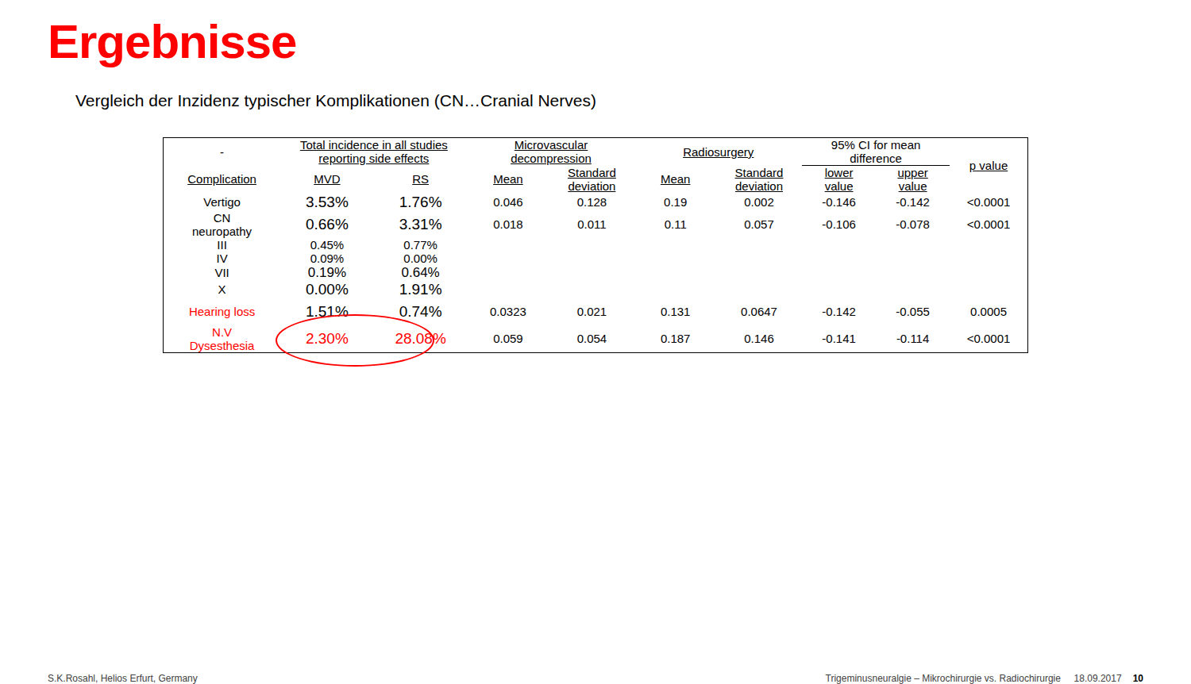Ergebnisse
Vergleich der Inzidenz typischer Komplikationen (CN…Cranial Nerves)
| - | Total incidence in all studies reporting side effects | Microvascular decompression | Radiosurgery | 95% CI for mean difference | p value |
| Complication | MVD | RS | Mean | Standard deviation | Mean | Standard deviation | lower value | upper value |
| Vertigo | 3.53% | 1.76% | 0.046 | 0.128 | 0.19 | 0.002 | -0.146 | -0.142 | <0.0001 |
| CN neuropathy | 0.66% | 3.31% | 0.018 | 0.011 | 0.11 | 0.057 | -0.106 | -0.078 | <0.0001 |
| III | 0.45% | 0.77% | | | | | | | |
| IV | 0.09% | 0.00% | | | | | | | |
| VII | 0.19% | 0.64% | | | | | | | |
| X | 0.00% | 1.91% | | | | | | | |
| Hearing loss | 1.51% | 0.74% | 0.0323 | 0.021 | 0.131 | 0.0647 | -0.142 | -0.055 | 0.0005 |
| N.V Dysesthesia | 2.30% | 28.08% | 0.059 | 0.054 | 0.187 | 0.146 | -0.141 | -0.114 | <0.0001 |
S.K.Rosahl, Helios Erfurt, Germany Trigeminusneuralgie – Mikrochirurgie vs. Radiochirurgie 18.09.201710